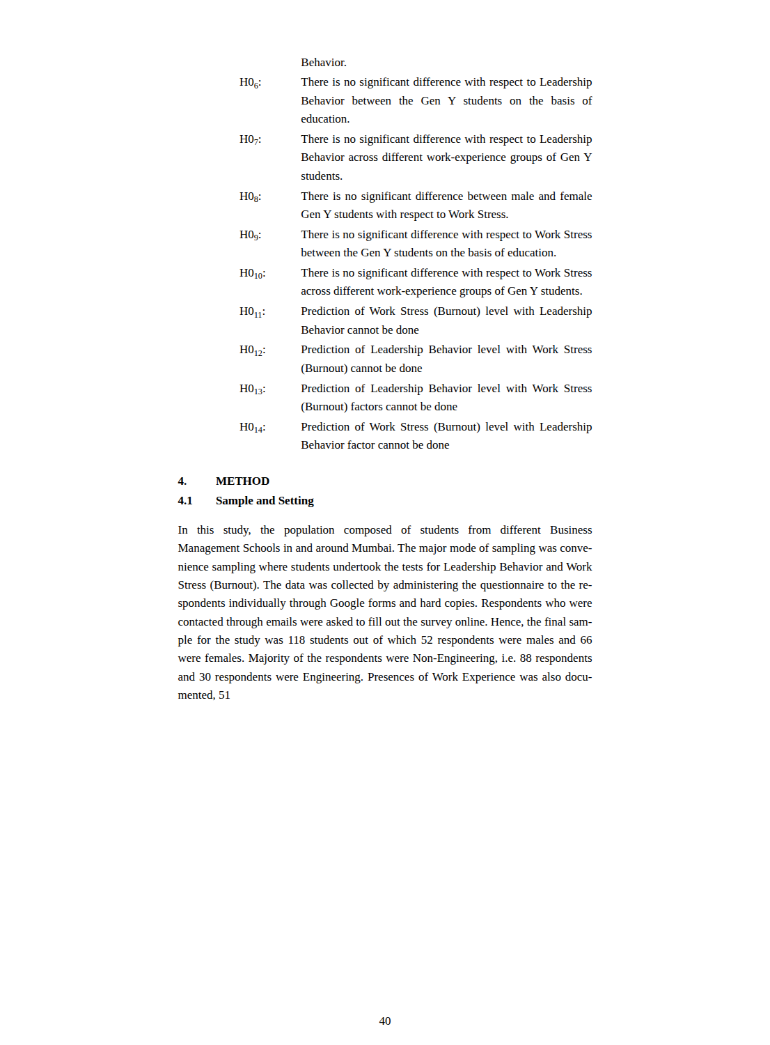Behavior.
H06: There is no significant difference with respect to Leadership Behavior between the Gen Y students on the basis of education.
H07: There is no significant difference with respect to Leadership Behavior across different work-experience groups of Gen Y students.
H08: There is no significant difference between male and female Gen Y students with respect to Work Stress.
H09: There is no significant difference with respect to Work Stress between the Gen Y students on the basis of education.
H010: There is no significant difference with respect to Work Stress across different work-experience groups of Gen Y students.
H011: Prediction of Work Stress (Burnout) level with Leadership Behavior cannot be done
H012: Prediction of Leadership Behavior level with Work Stress (Burnout) cannot be done
H013: Prediction of Leadership Behavior level with Work Stress (Burnout) factors cannot be done
H014: Prediction of Work Stress (Burnout) level with Leadership Behavior factor cannot be done
4. METHOD
4.1 Sample and Setting
In this study, the population composed of students from different Business Management Schools in and around Mumbai. The major mode of sampling was convenience sampling where students undertook the tests for Leadership Behavior and Work Stress (Burnout). The data was collected by administering the questionnaire to the respondents individually through Google forms and hard copies. Respondents who were contacted through emails were asked to fill out the survey online. Hence, the final sample for the study was 118 students out of which 52 respondents were males and 66 were females. Majority of the respondents were Non-Engineering, i.e. 88 respondents and 30 respondents were Engineering. Presences of Work Experience was also documented, 51
40